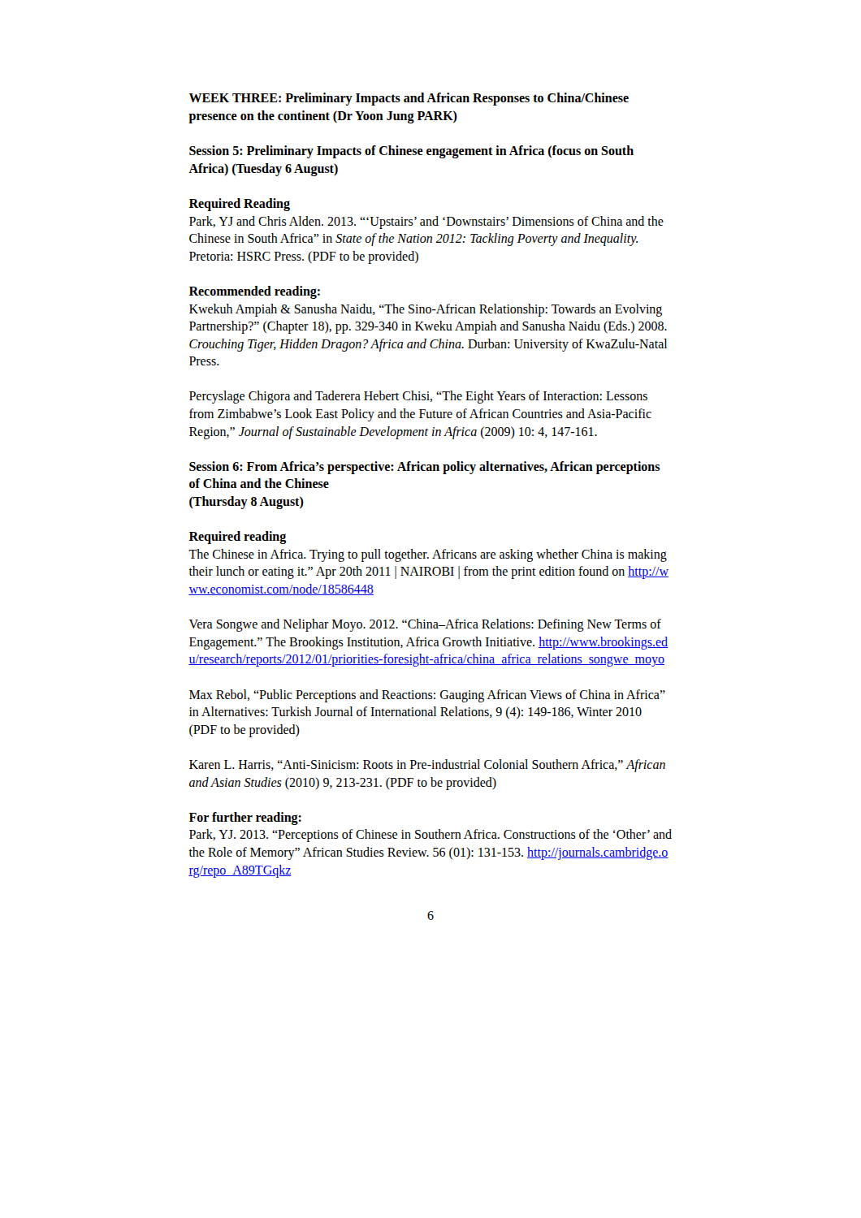WEEK THREE: Preliminary Impacts and African Responses to China/Chinese presence on the continent (Dr Yoon Jung PARK)
Session 5: Preliminary Impacts of Chinese engagement in Africa (focus on South Africa) (Tuesday 6 August)
Required Reading
Park, YJ and Chris Alden. 2013. “‘Upstairs’ and ‘Downstairs’ Dimensions of China and the Chinese in South Africa” in State of the Nation 2012: Tackling Poverty and Inequality. Pretoria: HSRC Press. (PDF to be provided)
Recommended reading:
Kwekuh Ampiah & Sanusha Naidu, “The Sino-African Relationship: Towards an Evolving Partnership?” (Chapter 18), pp. 329-340 in Kweku Ampiah and Sanusha Naidu (Eds.) 2008. Crouching Tiger, Hidden Dragon? Africa and China. Durban: University of KwaZulu-Natal Press.
Percyslage Chigora and Taderera Hebert Chisi, “The Eight Years of Interaction: Lessons from Zimbabwe’s Look East Policy and the Future of African Countries and Asia-Pacific Region,” Journal of Sustainable Development in Africa (2009) 10: 4, 147-161.
Session 6: From Africa’s perspective: African policy alternatives, African perceptions of China and the Chinese
(Thursday 8 August)
Required reading
The Chinese in Africa. Trying to pull together. Africans are asking whether China is making their lunch or eating it.” Apr 20th 2011 | NAIROBI | from the print edition found on http://www.economist.com/node/18586448
Vera Songwe and Neliphar Moyo. 2012. “China–Africa Relations: Defining New Terms of Engagement.” The Brookings Institution, Africa Growth Initiative. http://www.brookings.edu/research/reports/2012/01/priorities-foresight-africa/china_africa_relations_songwe_moyo
Max Rebol, “Public Perceptions and Reactions: Gauging African Views of China in Africa” in Alternatives: Turkish Journal of International Relations, 9 (4): 149-186, Winter 2010 (PDF to be provided)
Karen L. Harris, “Anti-Sinicism: Roots in Pre-industrial Colonial Southern Africa,” African and Asian Studies (2010) 9, 213-231. (PDF to be provided)
For further reading:
Park, YJ. 2013. “Perceptions of Chinese in Southern Africa. Constructions of the ‘Other’ and the Role of Memory” African Studies Review. 56 (01): 131-153. http://journals.cambridge.org/repo_A89TGqkz
6